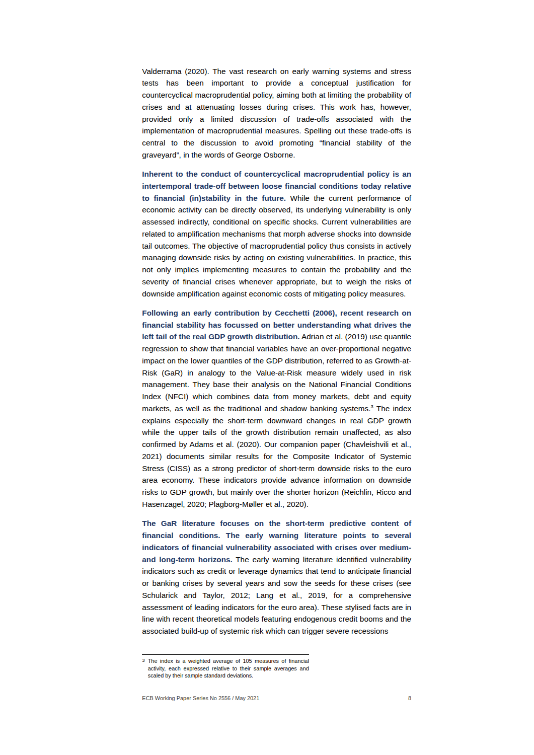Valderrama (2020). The vast research on early warning systems and stress tests has been important to provide a conceptual justification for countercyclical macroprudential policy, aiming both at limiting the probability of crises and at attenuating losses during crises. This work has, however, provided only a limited discussion of trade-offs associated with the implementation of macroprudential measures. Spelling out these trade-offs is central to the discussion to avoid promoting “financial stability of the graveyard”, in the words of George Osborne.
Inherent to the conduct of countercyclical macroprudential policy is an intertemporal trade-off between loose financial conditions today relative to financial (in)stability in the future. While the current performance of economic activity can be directly observed, its underlying vulnerability is only assessed indirectly, conditional on specific shocks. Current vulnerabilities are related to amplification mechanisms that morph adverse shocks into downside tail outcomes. The objective of macroprudential policy thus consists in actively managing downside risks by acting on existing vulnerabilities. In practice, this not only implies implementing measures to contain the probability and the severity of financial crises whenever appropriate, but to weigh the risks of downside amplification against economic costs of mitigating policy measures.
Following an early contribution by Cecchetti (2006), recent research on financial stability has focussed on better understanding what drives the left tail of the real GDP growth distribution. Adrian et al. (2019) use quantile regression to show that financial variables have an over-proportional negative impact on the lower quantiles of the GDP distribution, referred to as Growth-at-Risk (GaR) in analogy to the Value-at-Risk measure widely used in risk management. They base their analysis on the National Financial Conditions Index (NFCI) which combines data from money markets, debt and equity markets, as well as the traditional and shadow banking systems.3 The index explains especially the short-term downward changes in real GDP growth while the upper tails of the growth distribution remain unaffected, as also confirmed by Adams et al. (2020). Our companion paper (Chavleishvili et al., 2021) documents similar results for the Composite Indicator of Systemic Stress (CISS) as a strong predictor of short-term downside risks to the euro area economy. These indicators provide advance information on downside risks to GDP growth, but mainly over the shorter horizon (Reichlin, Ricco and Hasenzagel, 2020; Plagborg-Møller et al., 2020).
The GaR literature focuses on the short-term predictive content of financial conditions. The early warning literature points to several indicators of financial vulnerability associated with crises over medium- and long-term horizons. The early warning literature identified vulnerability indicators such as credit or leverage dynamics that tend to anticipate financial or banking crises by several years and sow the seeds for these crises (see Schularick and Taylor, 2012; Lang et al., 2019, for a comprehensive assessment of leading indicators for the euro area). These stylised facts are in line with recent theoretical models featuring endogenous credit booms and the associated build-up of systemic risk which can trigger severe recessions
3 The index is a weighted average of 105 measures of financial activity, each expressed relative to their sample averages and scaled by their sample standard deviations.
ECB Working Paper Series No 2556 / May 2021 8